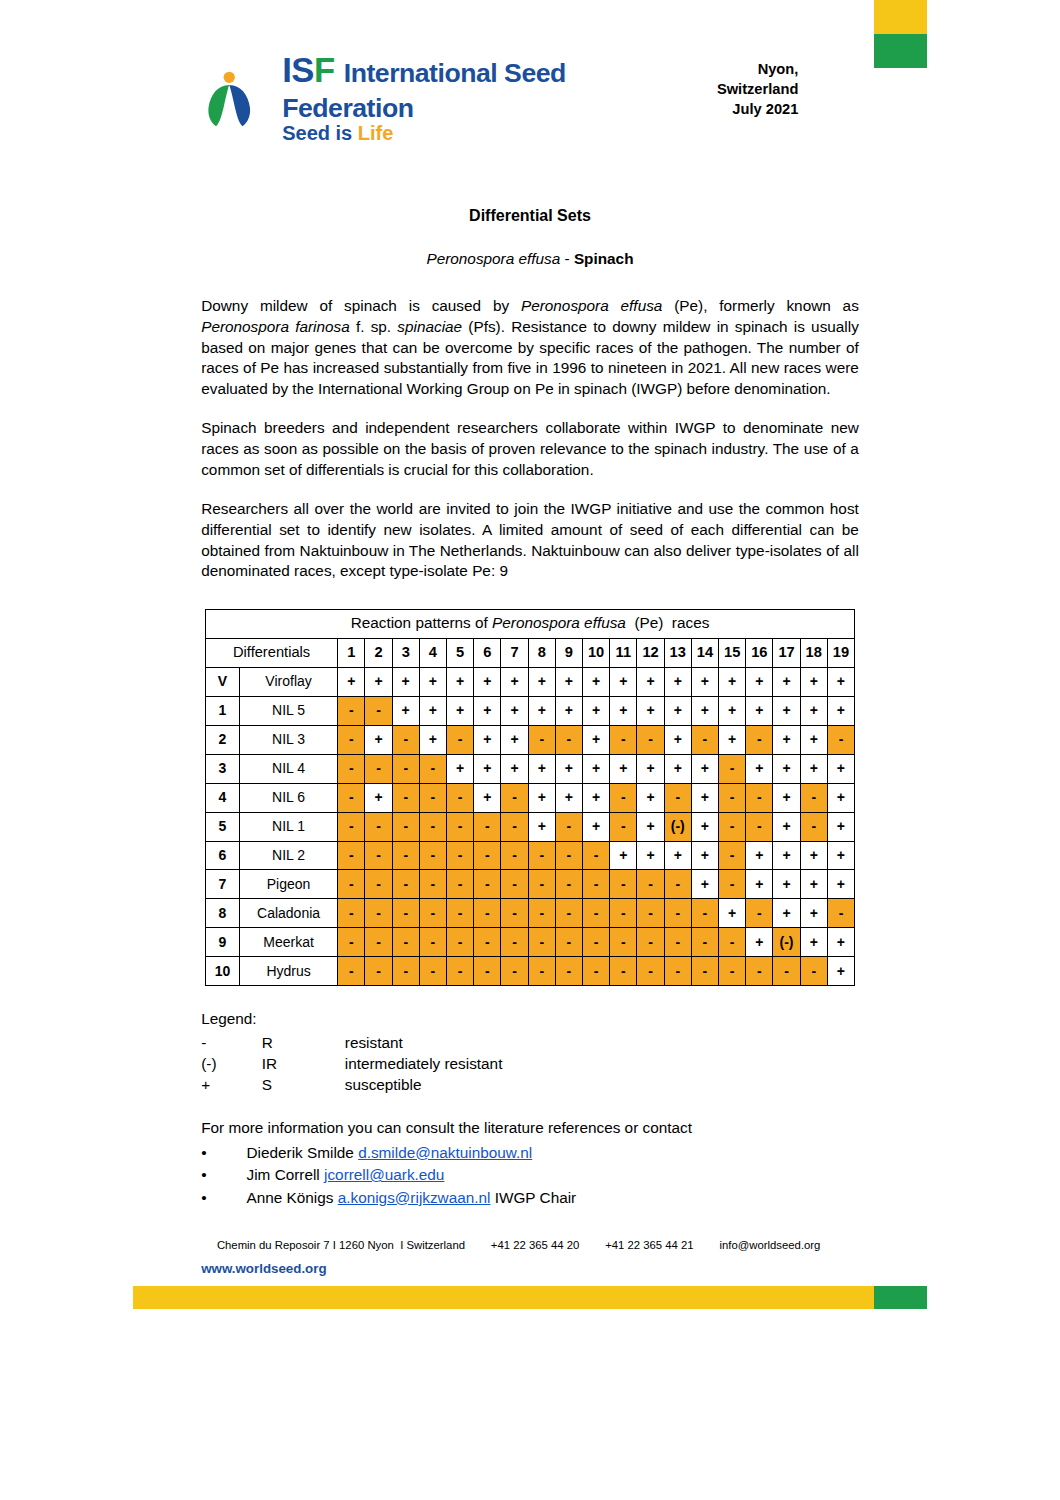IS F International Seed Federation
Seed is Life
Nyon, Switzerland
July 2021
Differential Sets
Peronospora effusa - Spinach
Downy mildew of spinach is caused by Peronospora effusa (Pe), formerly known as Peronospora farinosa f. sp. spinaciae (Pfs). Resistance to downy mildew in spinach is usually based on major genes that can be overcome by specific races of the pathogen. The number of races of Pe has increased substantially from five in 1996 to nineteen in 2021. All new races were evaluated by the International Working Group on Pe in spinach (IWGP) before denomination.
Spinach breeders and independent researchers collaborate within IWGP to denominate new races as soon as possible on the basis of proven relevance to the spinach industry. The use of a common set of differentials is crucial for this collaboration.
Researchers all over the world are invited to join the IWGP initiative and use the common host differential set to identify new isolates. A limited amount of seed of each differential can be obtained from Naktuinbouw in The Netherlands. Naktuinbouw can also deliver type-isolates of all denominated races, except type-isolate Pe: 9
Reaction patterns of Peronospora effusa (Pe) races
| Differentials | 1 | 2 | 3 | 4 | 5 | 6 | 7 | 8 | 9 | 10 | 11 | 12 | 13 | 14 | 15 | 16 | 17 | 18 | 19 |
| --- | --- | --- | --- | --- | --- | --- | --- | --- | --- | --- | --- | --- | --- | --- | --- | --- | --- | --- | --- |
| V | Viroflay | + | + | + | + | + | + | + | + | + | + | + | + | + | + | + | + | + | + | + |
| 1 | NIL 5 | - | - | + | + | + | + | + | + | + | + | + | + | + | + | + | + | + | + | + |
| 2 | NIL 3 | - | + | - | + | - | + | + | - | - | + | - | - | + | - | + | - | + | + | - |
| 3 | NIL 4 | - | - | - | - | + | + | + | + | + | + | + | + | + | + | - | + | + | + | + |
| 4 | NIL 6 | - | + | - | - | - | + | - | + | + | + | - | + | - | + | - | - | + | - | + |
| 5 | NIL 1 | - | - | - | - | - | - | - | + | - | + | - | + | (-) | + | - | - | + | - | + |
| 6 | NIL 2 | - | - | - | - | - | - | - | - | - | - | + | + | + | + | - | + | + | + | + |
| 7 | Pigeon | - | - | - | - | - | - | - | - | - | - | - | - | - | + | - | + | + | + | + |
| 8 | Caladonia | - | - | - | - | - | - | - | - | - | - | - | - | - | - | + | - | + | + | - |
| 9 | Meerkat | - | - | - | - | - | - | - | - | - | - | - | - | - | - | - | + | (-) | + | + |
| 10 | Hydrus | - | - | - | - | - | - | - | - | - | - | - | - | - | - | - | - | - | - | + |
Legend:
| - | R | resistant |
| (-) | IR | intermediately resistant |
| + | S | susceptible |
For more information you can consult the literature references or contact
•Diederik Smilde d.smilde@naktuinbouw.nl
•Jim Correll jcorrell@uark.edu
•Anne Königs a.konigs@rijkzwaan.nl IWGP Chair
Chemin du Reposoir 7 I 1260 Nyon I Switzerland +41 22 365 44 20 +41 22 365 44 21 info@worldseed.org
www.worldseed.org